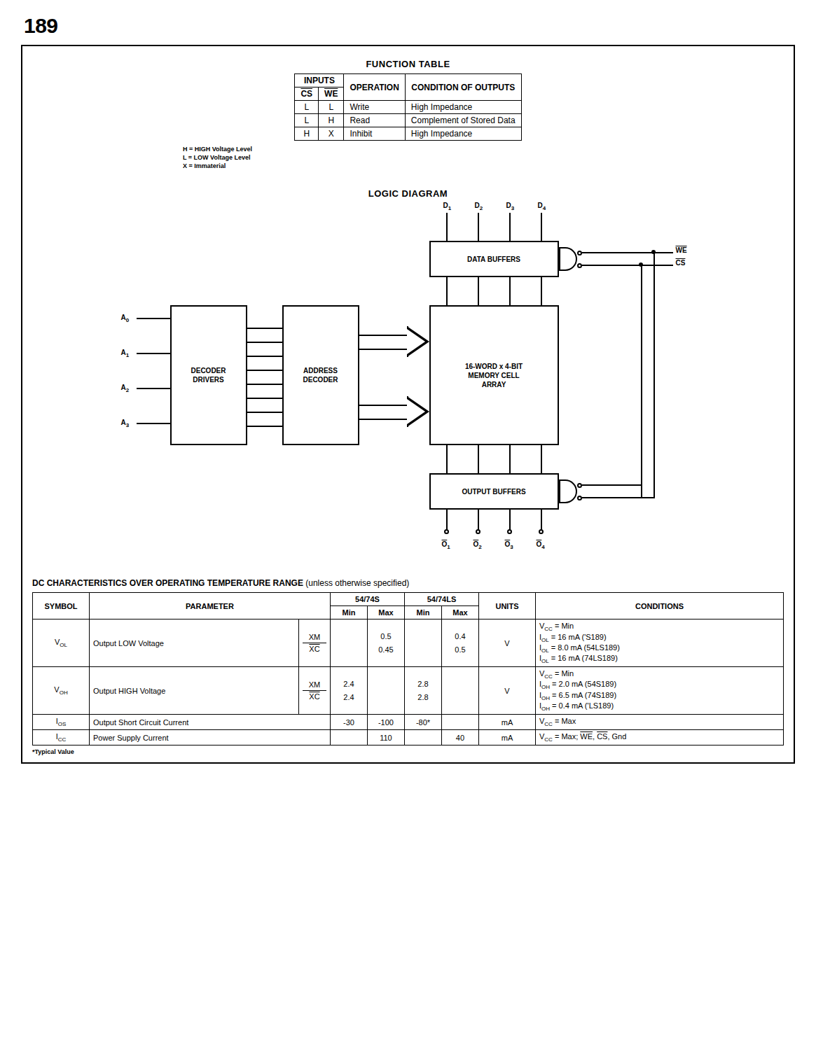189
FUNCTION TABLE
| INPUTS | OPERATION | CONDITION OF OUTPUTS |
| --- | --- | --- |
| CS | WE |
| L | L | Write | High Impedance |
| L | H | Read | Complement of Stored Data |
| H | X | Inhibit | High Impedance |
H = HIGH Voltage Level
L = LOW Voltage Level
X = Immaterial
LOGIC DIAGRAM
D1
D2
D3
D4
DATA BUFFERS
WE
CS
16-WORD x 4-BIT
MEMORY CELL
ARRAY
OUTPUT BUFFERS
O 1
O 2
O 3
O 4
A0
A1
A2
A3
DECODER
DRIVERS
ADDRESS
DECODER
DC CHARACTERISTICS OVER OPERATING TEMPERATURE RANGE (unless otherwise specified)
| SYMBOL | PARAMETER | 54/74S | 54/74LS | UNITS | CONDITIONS |
| --- | --- | --- | --- | --- | --- |
| Min | Max | Min | Max |
| V OL | Output LOW Voltage | XM XC | | 0.5 0.45 | | 0.4 0.5 | V | V CC = Min I OL = 16 mA ('S189) I OL = 8.0 mA (54LS189) I OL = 16 mA (74LS189) |
| V OH | Output HIGH Voltage | XM XC | 2.4 2.4 | | 2.8 2.8 | | V | V CC = Min I OH = 2.0 mA (54S189) I OH = 6.5 mA (74S189) I OH = 0.4 mA ('LS189) |
| I OS | Output Short Circuit Current | -30 | -100 | -80* | | mA | V CC = Max |
| I CC | Power Supply Current | | 110 | | 40 | mA | V CC = Max; WE , CS , Gnd |
*Typical Value